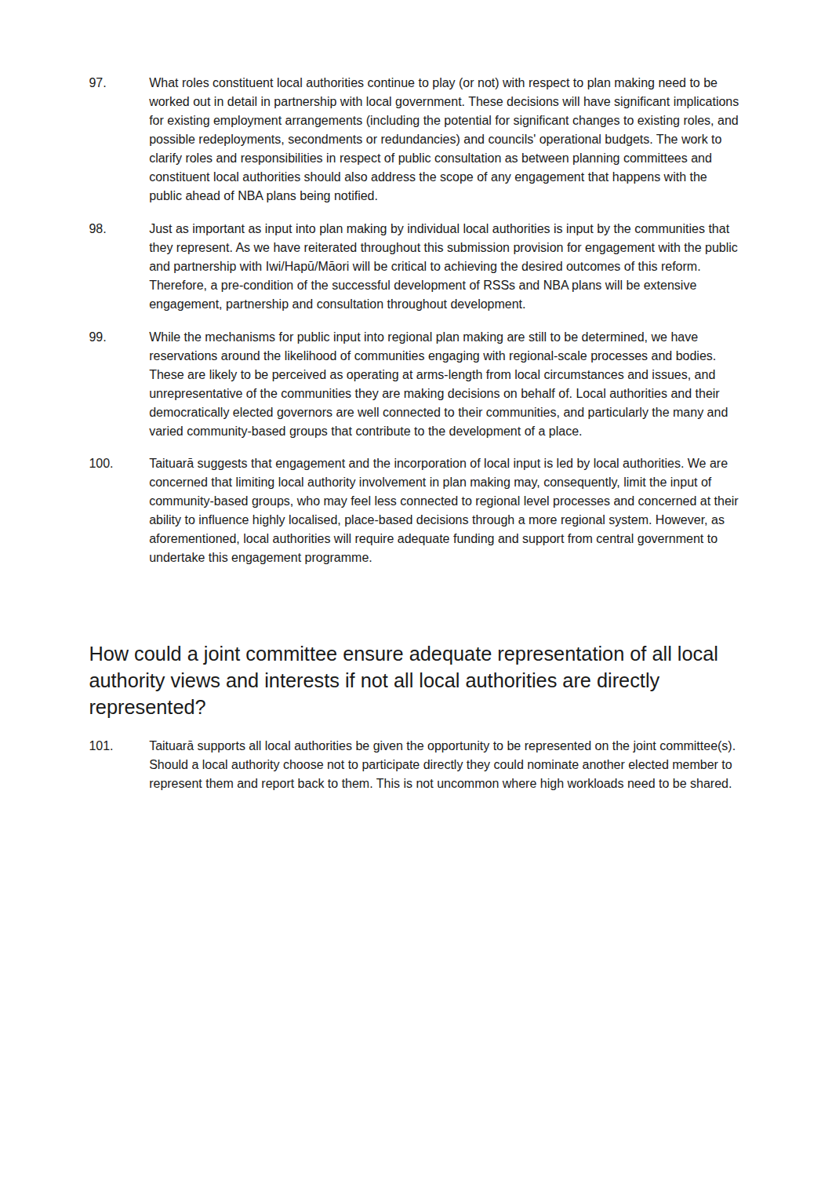97. What roles constituent local authorities continue to play (or not) with respect to plan making need to be worked out in detail in partnership with local government. These decisions will have significant implications for existing employment arrangements (including the potential for significant changes to existing roles, and possible redeployments, secondments or redundancies) and councils' operational budgets. The work to clarify roles and responsibilities in respect of public consultation as between planning committees and constituent local authorities should also address the scope of any engagement that happens with the public ahead of NBA plans being notified.
98. Just as important as input into plan making by individual local authorities is input by the communities that they represent. As we have reiterated throughout this submission provision for engagement with the public and partnership with Iwi/Hapū/Māori will be critical to achieving the desired outcomes of this reform. Therefore, a pre-condition of the successful development of RSSs and NBA plans will be extensive engagement, partnership and consultation throughout development.
99. While the mechanisms for public input into regional plan making are still to be determined, we have reservations around the likelihood of communities engaging with regional-scale processes and bodies. These are likely to be perceived as operating at arms-length from local circumstances and issues, and unrepresentative of the communities they are making decisions on behalf of. Local authorities and their democratically elected governors are well connected to their communities, and particularly the many and varied community-based groups that contribute to the development of a place.
100. Taituarā suggests that engagement and the incorporation of local input is led by local authorities. We are concerned that limiting local authority involvement in plan making may, consequently, limit the input of community-based groups, who may feel less connected to regional level processes and concerned at their ability to influence highly localised, place-based decisions through a more regional system. However, as aforementioned, local authorities will require adequate funding and support from central government to undertake this engagement programme.
How could a joint committee ensure adequate representation of all local authority views and interests if not all local authorities are directly represented?
101. Taituarā supports all local authorities be given the opportunity to be represented on the joint committee(s). Should a local authority choose not to participate directly they could nominate another elected member to represent them and report back to them. This is not uncommon where high workloads need to be shared.